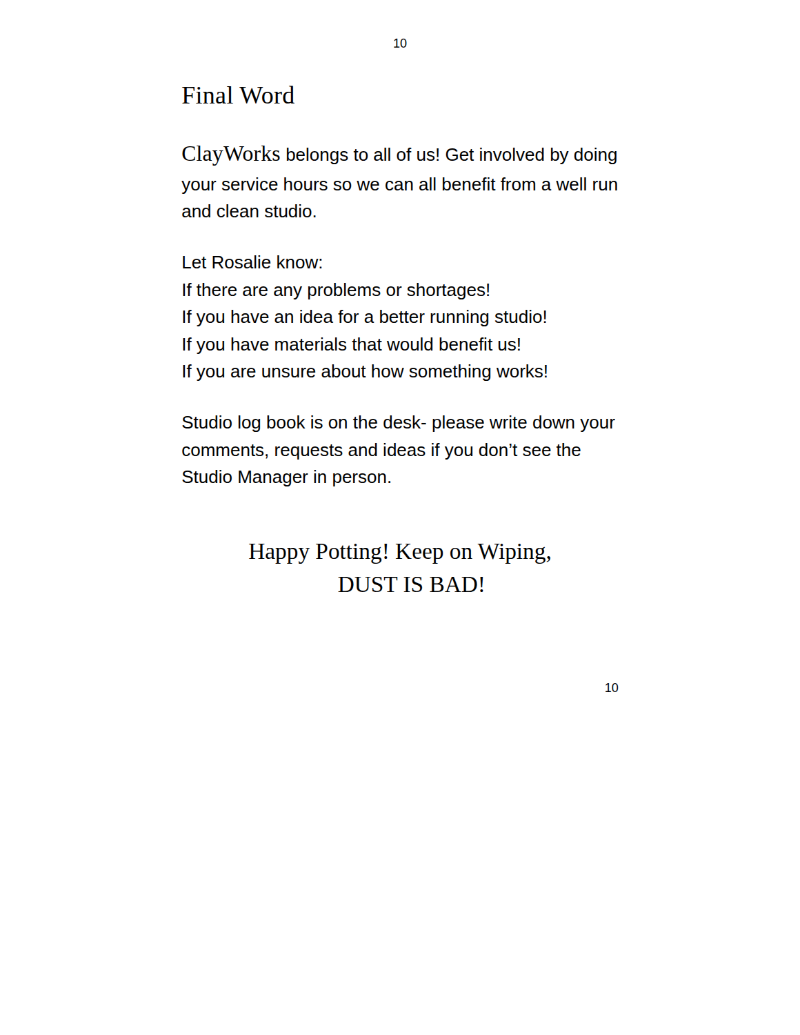10
Final Word
ClayWorks belongs to all of us! Get involved by doing your service hours so we can all benefit from a well run and clean studio.
Let Rosalie know: If there are any problems or shortages! If you have an idea for a better running studio! If you have materials that would benefit us! If you are unsure about how something works!
Studio log book is on the desk- please write down your comments, requests and ideas if you don’t see the Studio Manager in person.
Happy Potting! Keep on Wiping, DUST IS BAD!
10